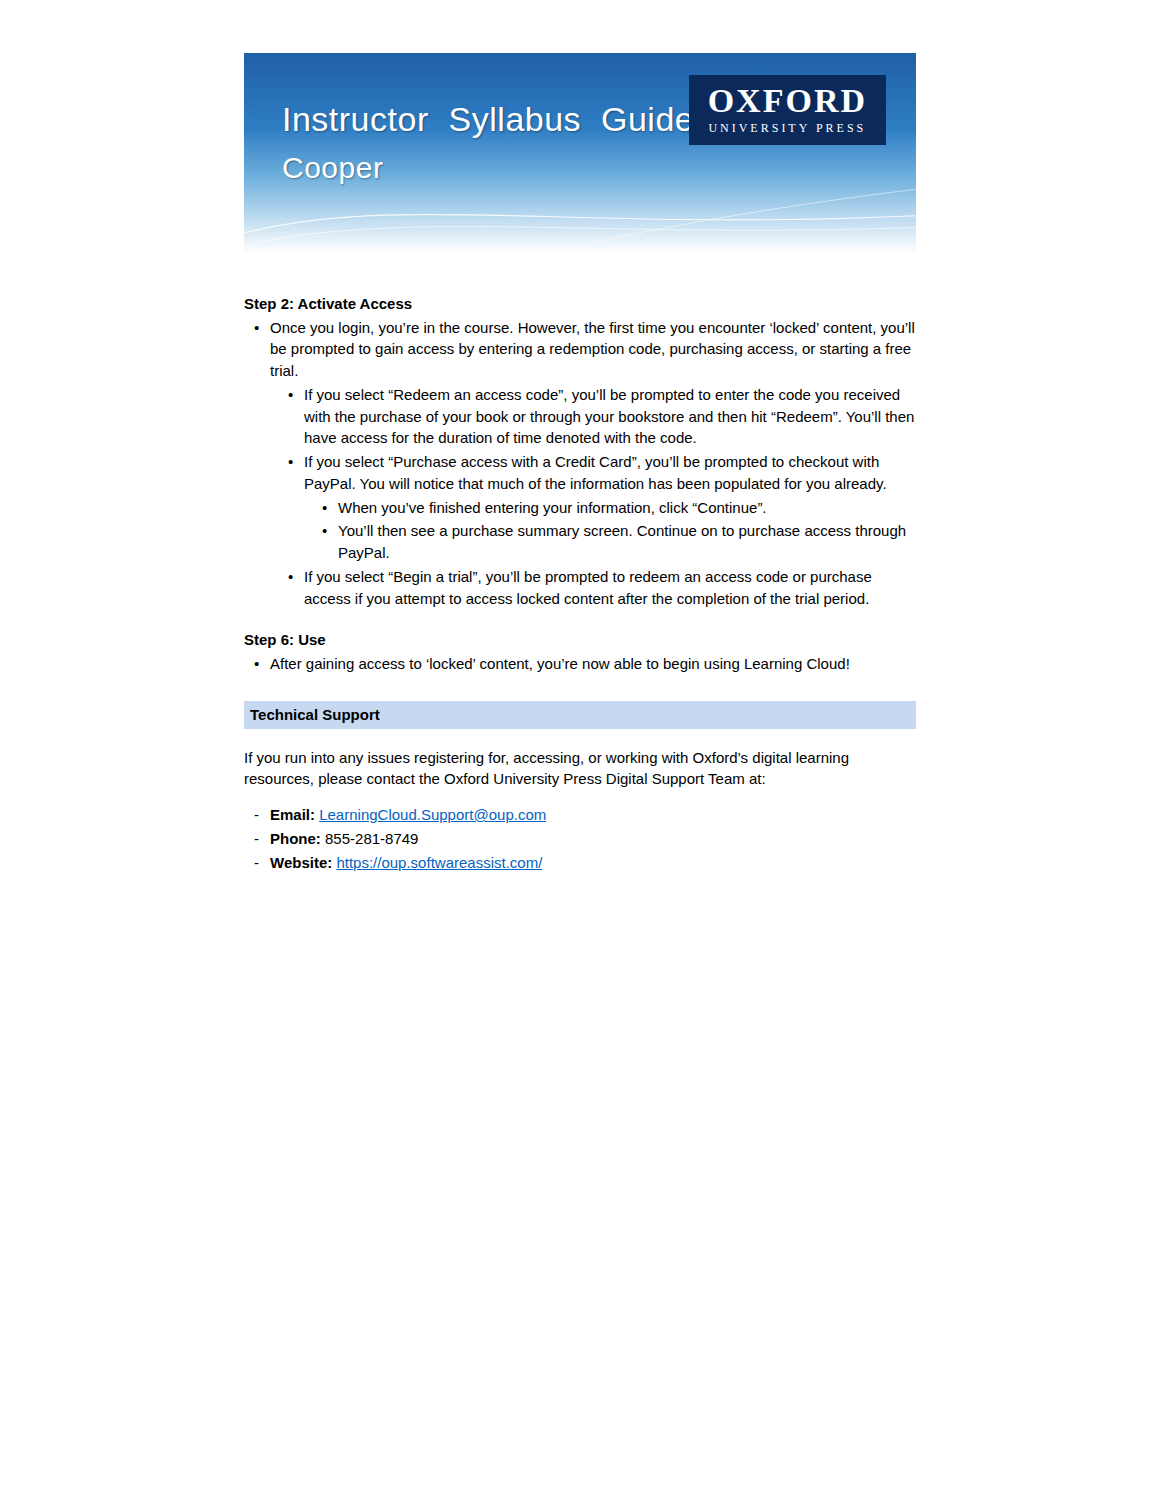Instructor Syllabus Guide
Cooper
OXFORD
UNIVERSITY PRESS
Step 2: Activate Access
Once you login, you’re in the course. However, the first time you encounter ‘locked’ content, you’ll be prompted to gain access by entering a redemption code, purchasing access, or starting a free trial.
If you select “Redeem an access code”, you’ll be prompted to enter the code you received with the purchase of your book or through your bookstore and then hit “Redeem”. You’ll then have access for the duration of time denoted with the code.
If you select “Purchase access with a Credit Card”, you’ll be prompted to checkout with PayPal. You will notice that much of the information has been populated for you already.
When you’ve finished entering your information, click “Continue”.
You’ll then see a purchase summary screen. Continue on to purchase access through PayPal.
If you select “Begin a trial”, you’ll be prompted to redeem an access code or purchase access if you attempt to access locked content after the completion of the trial period.
Step 6: Use
After gaining access to ‘locked’ content, you’re now able to begin using Learning Cloud!
Technical Support
If you run into any issues registering for, accessing, or working with Oxford’s digital learning resources, please contact the Oxford University Press Digital Support Team at:
Email: LearningCloud.Support@oup.com
Phone: 855-281-8749
Website: https://oup.softwareassist.com/